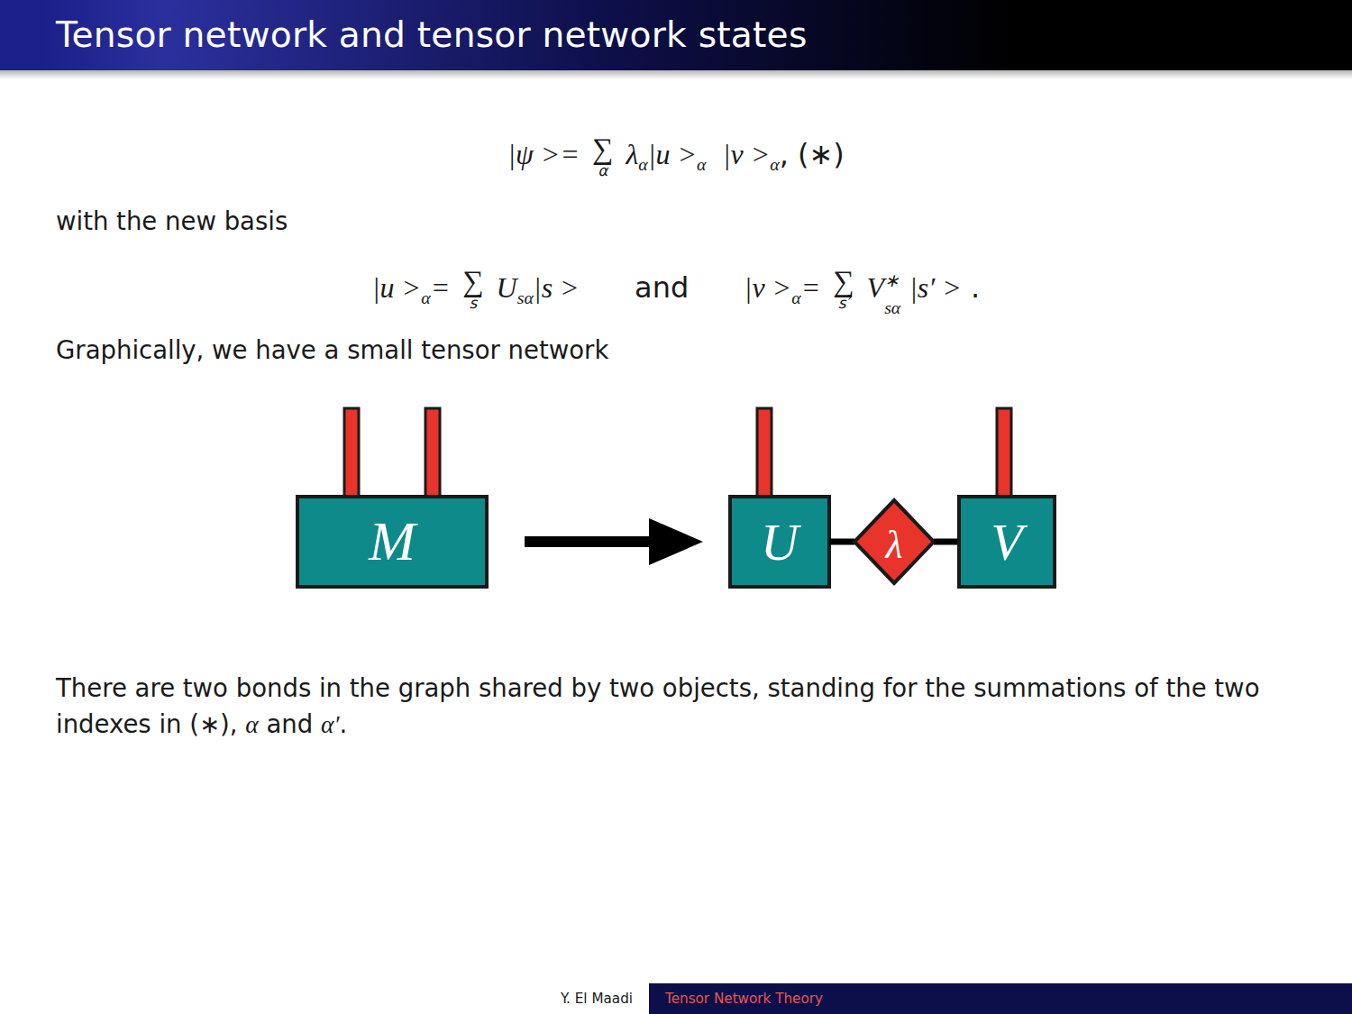Tensor network and tensor network states
|ψ >= ∑α λα|u >α |v >α, (∗)
with the new basis
|u >α= ∑s Usα|s > and |v >α= ∑s′ V∗sα |s′ > .
Graphically, we have a small tensor network
M U λ V
There are two bonds in the graph shared by two objects, standing for the summations of the two indexes in (∗), α and α′.
Y. El Maadi
Tensor Network Theory